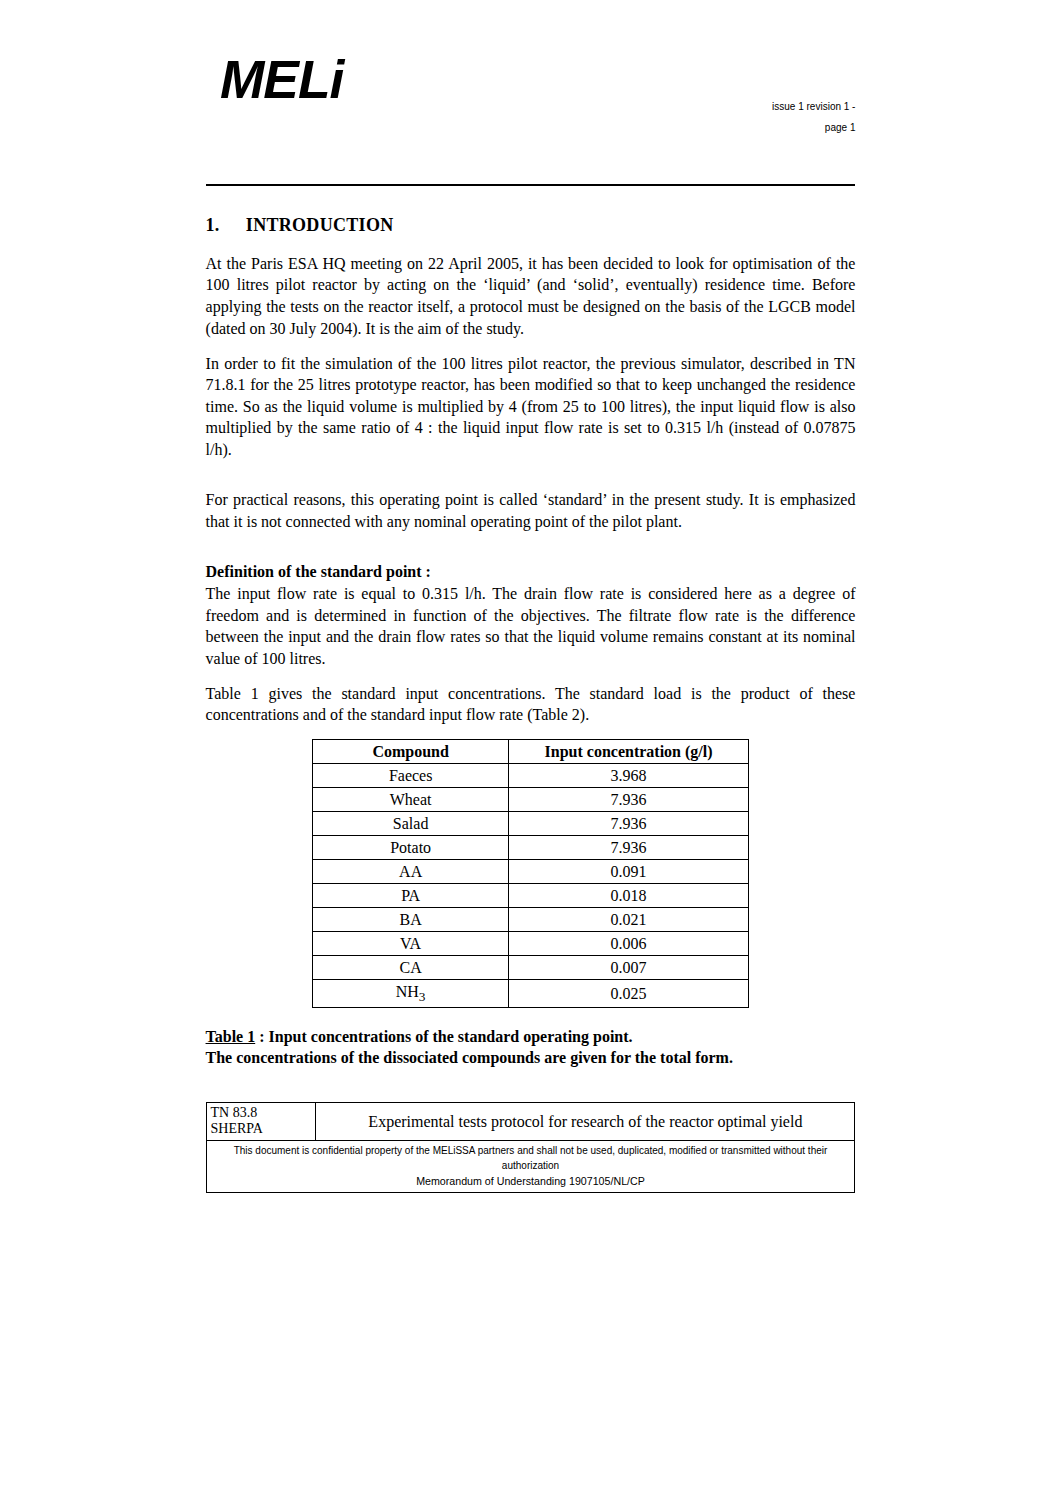MELi
issue 1 revision 1 -
page 1
1. INTRODUCTION
At the Paris ESA HQ meeting on 22 April 2005, it has been decided to look for optimisation of the 100 litres pilot reactor by acting on the ‘liquid’ (and ‘solid’, eventually) residence time. Before applying the tests on the reactor itself, a protocol must be designed on the basis of the LGCB model (dated on 30 July 2004). It is the aim of the study.
In order to fit the simulation of the 100 litres pilot reactor, the previous simulator, described in TN 71.8.1 for the 25 litres prototype reactor, has been modified so that to keep unchanged the residence time. So as the liquid volume is multiplied by 4 (from 25 to 100 litres), the input liquid flow is also multiplied by the same ratio of 4 : the liquid input flow rate is set to 0.315 l/h (instead of 0.07875 l/h).
For practical reasons, this operating point is called ‘standard’ in the present study. It is emphasized that it is not connected with any nominal operating point of the pilot plant.
Definition of the standard point :
The input flow rate is equal to 0.315 l/h. The drain flow rate is considered here as a degree of freedom and is determined in function of the objectives. The filtrate flow rate is the difference between the input and the drain flow rates so that the liquid volume remains constant at its nominal value of 100 litres.
Table 1 gives the standard input concentrations. The standard load is the product of these concentrations and of the standard input flow rate (Table 2).
| Compound | Input concentration (g/l) |
| --- | --- |
| Faeces | 3.968 |
| Wheat | 7.936 |
| Salad | 7.936 |
| Potato | 7.936 |
| AA | 0.091 |
| PA | 0.018 |
| BA | 0.021 |
| VA | 0.006 |
| CA | 0.007 |
| NH 3 | 0.025 |
Table 1 : Input concentrations of the standard operating point.
The concentrations of the dissociated compounds are given for the total form.
| TN 83.8 SHERPA | Experimental tests protocol for research of the reactor optimal yield |
This document is confidential property of the MELiSSA partners and shall not be used, duplicated, modified or transmitted without their authorization
Memorandum of Understanding 1907105/NL/CP